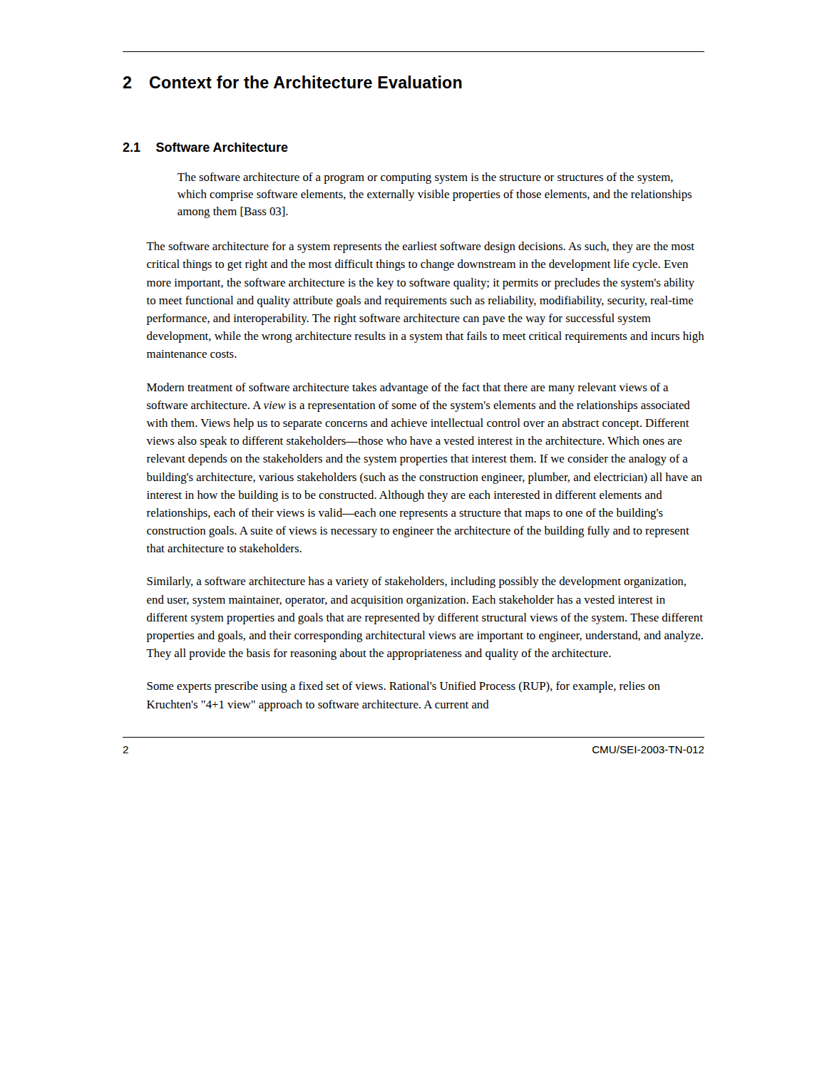2 Context for the Architecture Evaluation
2.1 Software Architecture
The software architecture of a program or computing system is the structure or structures of the system, which comprise software elements, the externally visible properties of those elements, and the relationships among them [Bass 03].
The software architecture for a system represents the earliest software design decisions. As such, they are the most critical things to get right and the most difficult things to change downstream in the development life cycle. Even more important, the software architecture is the key to software quality; it permits or precludes the system's ability to meet functional and quality attribute goals and requirements such as reliability, modifiability, security, real-time performance, and interoperability. The right software architecture can pave the way for successful system development, while the wrong architecture results in a system that fails to meet critical requirements and incurs high maintenance costs.
Modern treatment of software architecture takes advantage of the fact that there are many relevant views of a software architecture. A view is a representation of some of the system's elements and the relationships associated with them. Views help us to separate concerns and achieve intellectual control over an abstract concept. Different views also speak to different stakeholders—those who have a vested interest in the architecture. Which ones are relevant depends on the stakeholders and the system properties that interest them. If we consider the analogy of a building's architecture, various stakeholders (such as the construction engineer, plumber, and electrician) all have an interest in how the building is to be constructed. Although they are each interested in different elements and relationships, each of their views is valid—each one represents a structure that maps to one of the building's construction goals. A suite of views is necessary to engineer the architecture of the building fully and to represent that architecture to stakeholders.
Similarly, a software architecture has a variety of stakeholders, including possibly the development organization, end user, system maintainer, operator, and acquisition organization. Each stakeholder has a vested interest in different system properties and goals that are represented by different structural views of the system. These different properties and goals, and their corresponding architectural views are important to engineer, understand, and analyze. They all provide the basis for reasoning about the appropriateness and quality of the architecture.
Some experts prescribe using a fixed set of views. Rational's Unified Process (RUP), for example, relies on Kruchten's "4+1 view" approach to software architecture. A current and
2 CMU/SEI-2003-TN-012